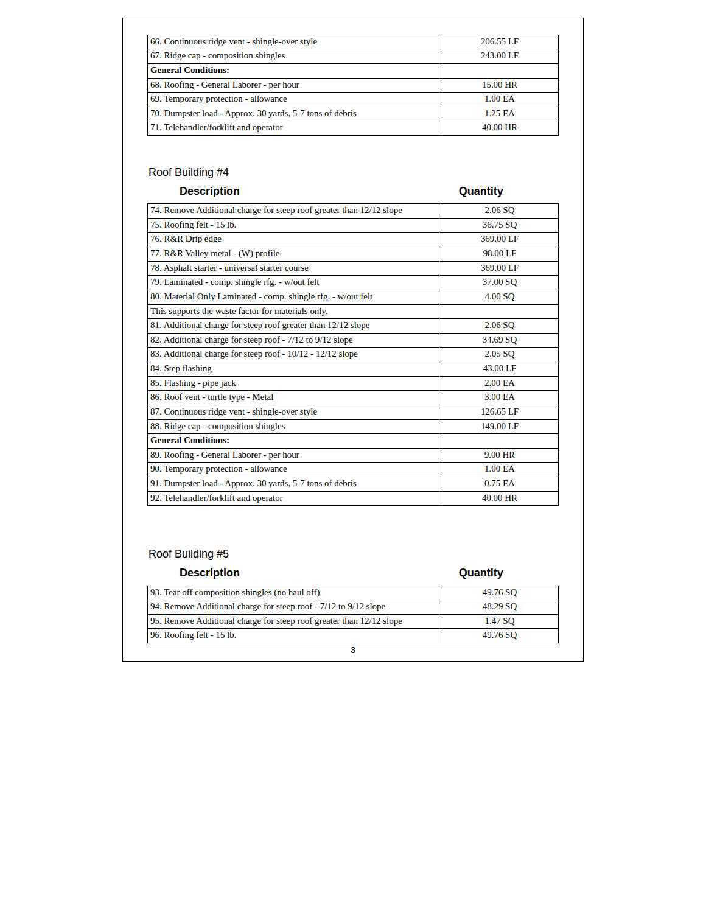| 66. Continuous ridge vent - shingle-over style | 206.55 LF |
| 67. Ridge cap - composition shingles | 243.00 LF |
| General Conditions: | |
| 68. Roofing - General Laborer - per hour | 15.00 HR |
| 69. Temporary protection - allowance | 1.00 EA |
| 70. Dumpster load - Approx. 30 yards, 5-7 tons of debris | 1.25 EA |
| 71. Telehandler/forklift and operator | 40.00 HR |
Roof Building #4
Description Quantity
| 74. Remove Additional charge for steep roof greater than 12/12 slope | 2.06 SQ |
| 75. Roofing felt - 15 lb. | 36.75 SQ |
| 76. R&R Drip edge | 369.00 LF |
| 77. R&R Valley metal - (W) profile | 98.00 LF |
| 78. Asphalt starter - universal starter course | 369.00 LF |
| 79. Laminated - comp. shingle rfg. - w/out felt | 37.00 SQ |
| 80. Material Only Laminated - comp. shingle rfg. - w/out felt | 4.00 SQ |
| This supports the waste factor for materials only. | |
| 81. Additional charge for steep roof greater than 12/12 slope | 2.06 SQ |
| 82. Additional charge for steep roof - 7/12 to 9/12 slope | 34.69 SQ |
| 83. Additional charge for steep roof - 10/12 - 12/12 slope | 2.05 SQ |
| 84. Step flashing | 43.00 LF |
| 85. Flashing - pipe jack | 2.00 EA |
| 86. Roof vent - turtle type - Metal | 3.00 EA |
| 87. Continuous ridge vent - shingle-over style | 126.65 LF |
| 88. Ridge cap - composition shingles | 149.00 LF |
| General Conditions: | |
| 89. Roofing - General Laborer - per hour | 9.00 HR |
| 90. Temporary protection - allowance | 1.00 EA |
| 91. Dumpster load - Approx. 30 yards, 5-7 tons of debris | 0.75 EA |
| 92. Telehandler/forklift and operator | 40.00 HR |
Roof Building #5
Description Quantity
| 93. Tear off composition shingles (no haul off) | 49.76 SQ |
| 94. Remove Additional charge for steep roof - 7/12 to 9/12 slope | 48.29 SQ |
| 95. Remove Additional charge for steep roof greater than 12/12 slope | 1.47 SQ |
| 96. Roofing felt - 15 lb. | 49.76 SQ |
3